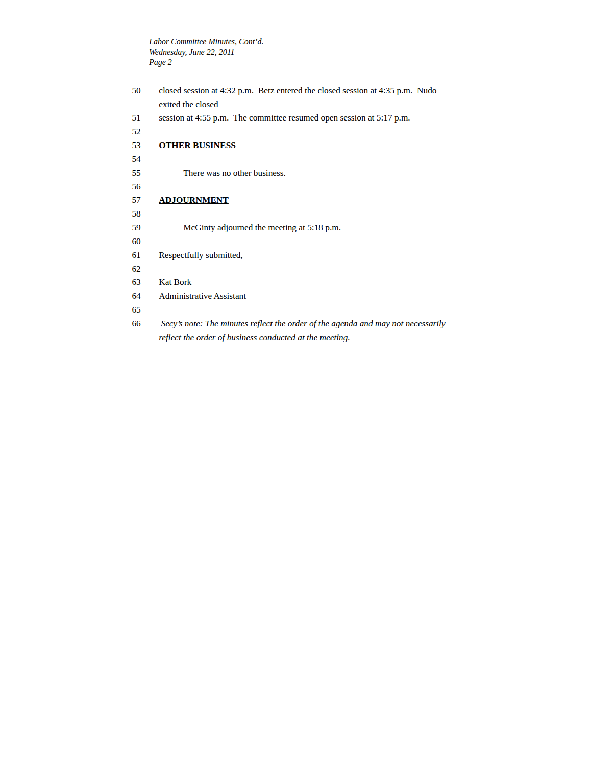Labor Committee Minutes, Cont’d.
Wednesday, June 22, 2011
Page 2
| 50 | closed session at 4:32 p.m. Betz entered the closed session at 4:35 p.m. Nudo exited the closed |
| 51 | session at 4:55 p.m. The committee resumed open session at 5:17 p.m. |
| 52 | |
| 53 | OTHER BUSINESS |
| 54 | |
| 55 | There was no other business. |
| 56 | |
| 57 | ADJOURNMENT |
| 58 | |
| 59 | McGinty adjourned the meeting at 5:18 p.m. |
| 60 | |
| 61 | Respectfully submitted, |
| 62 | |
| 63 | Kat Bork |
| 64 | Administrative Assistant |
| 65 | |
| 66 | Secy’s note: The minutes reflect the order of the agenda and may not necessarily reflect the order of business conducted at the meeting. |